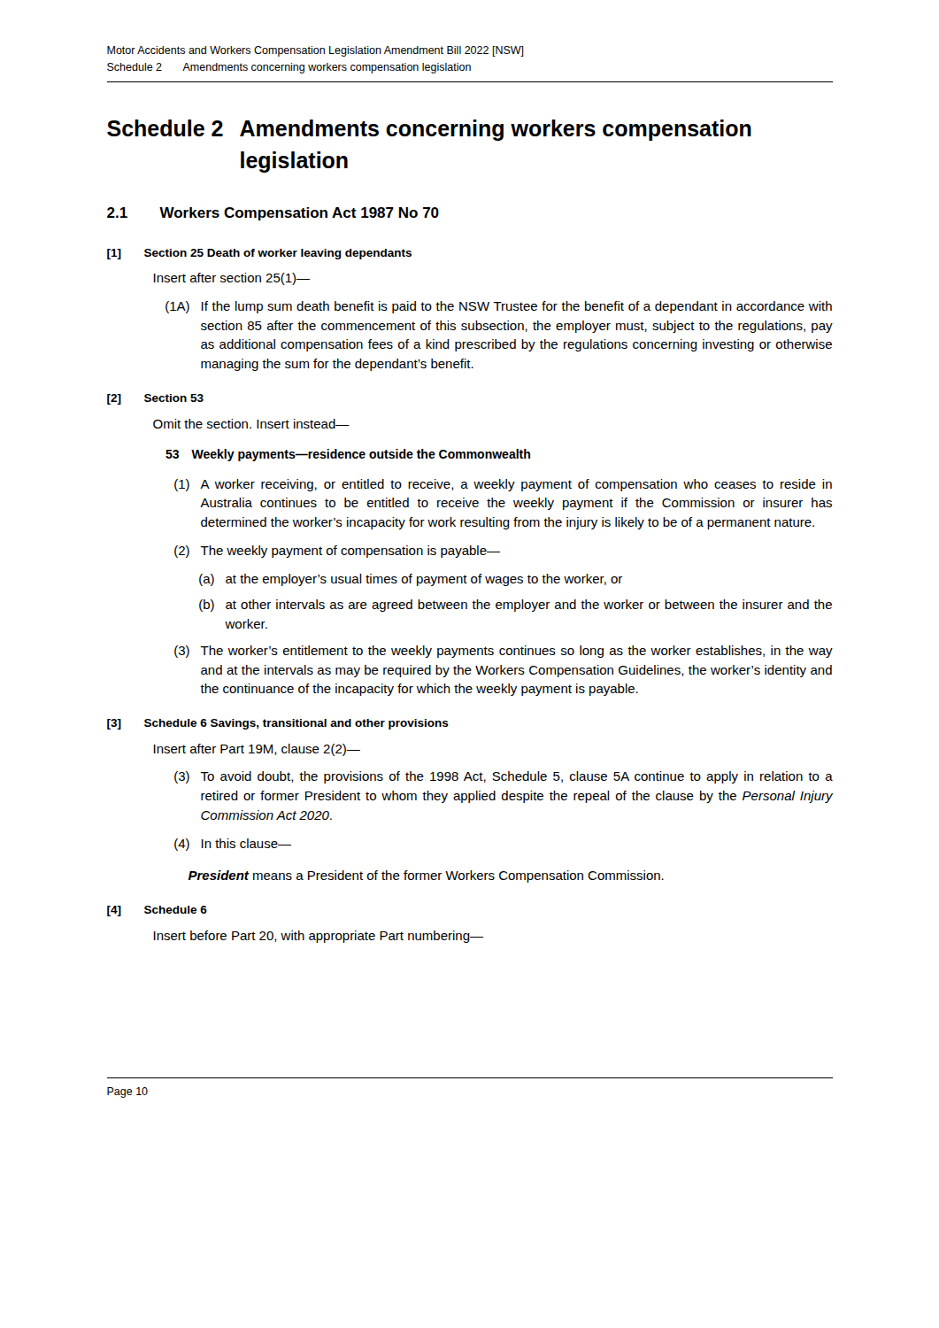Motor Accidents and Workers Compensation Legislation Amendment Bill 2022 [NSW] Schedule 2 Amendments concerning workers compensation legislation
Schedule 2
Amendments concerning workers compensation legislation
2.1 Workers Compensation Act 1987 No 70
[1] Section 25 Death of worker leaving dependants
Insert after section 25(1)—
(1A) If the lump sum death benefit is paid to the NSW Trustee for the benefit of a dependant in accordance with section 85 after the commencement of this subsection, the employer must, subject to the regulations, pay as additional compensation fees of a kind prescribed by the regulations concerning investing or otherwise managing the sum for the dependant’s benefit.
[2] Section 53
Omit the section. Insert instead—
53 Weekly payments—residence outside the Commonwealth
(1) A worker receiving, or entitled to receive, a weekly payment of compensation who ceases to reside in Australia continues to be entitled to receive the weekly payment if the Commission or insurer has determined the worker’s incapacity for work resulting from the injury is likely to be of a permanent nature.
(2) The weekly payment of compensation is payable—
(a) at the employer’s usual times of payment of wages to the worker, or
(b) at other intervals as are agreed between the employer and the worker or between the insurer and the worker.
(3) The worker’s entitlement to the weekly payments continues so long as the worker establishes, in the way and at the intervals as may be required by the Workers Compensation Guidelines, the worker’s identity and the continuance of the incapacity for which the weekly payment is payable.
[3] Schedule 6 Savings, transitional and other provisions
Insert after Part 19M, clause 2(2)—
(3) To avoid doubt, the provisions of the 1998 Act, Schedule 5, clause 5A continue to apply in relation to a retired or former President to whom they applied despite the repeal of the clause by the Personal Injury Commission Act 2020.
(4) In this clause—
President means a President of the former Workers Compensation Commission.
[4] Schedule 6
Insert before Part 20, with appropriate Part numbering—
Page 10